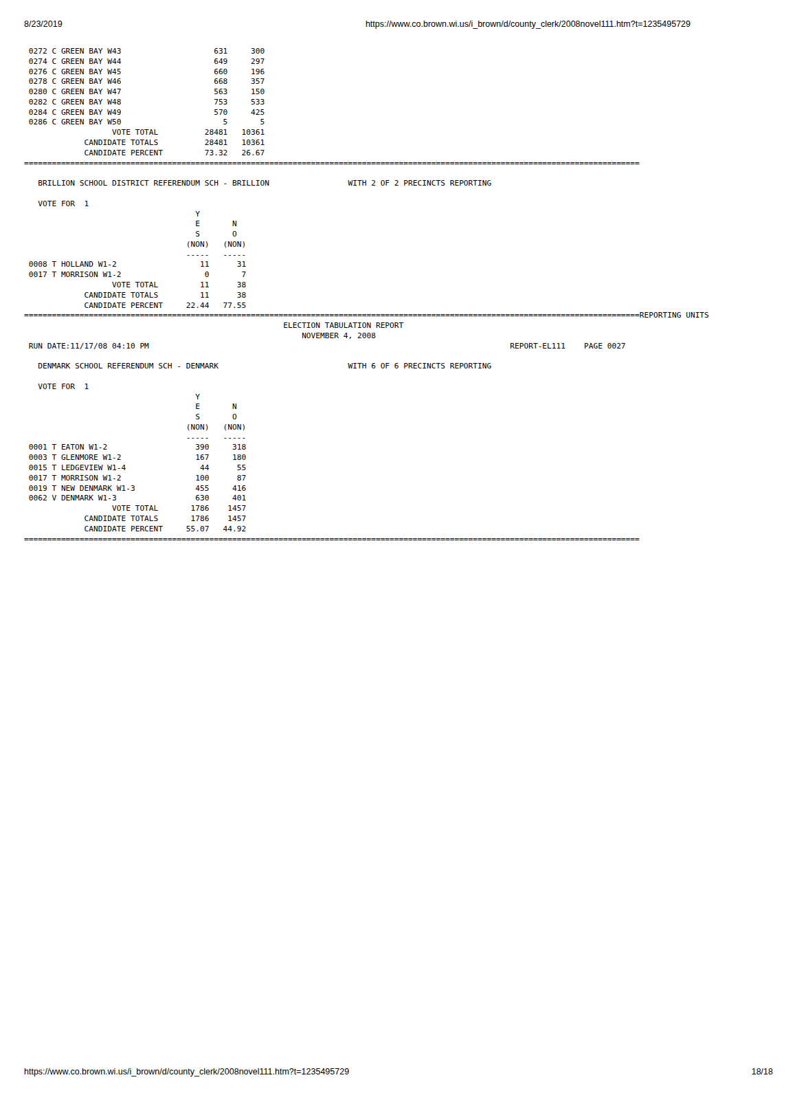8/23/2019
https://www.co.brown.wi.us/i_brown/d/county_clerk/2008novel111.htm?t=1235495729
 0272 C GREEN BAY W43                    631     300
 0274 C GREEN BAY W44                    649     297
 0276 C GREEN BAY W45                    660     196
 0278 C GREEN BAY W46                    668     357
 0280 C GREEN BAY W47                    563     150
 0282 C GREEN BAY W48                    753     533
 0284 C GREEN BAY W49                    570     425
 0286 C GREEN BAY W50                      5       5
                   VOTE TOTAL          28481   10361
             CANDIDATE TOTALS          28481   10361
             CANDIDATE PERCENT         73.32   26.67
=====================================================================================================================================

   BRILLION SCHOOL DISTRICT REFERENDUM SCH - BRILLION                 WITH 2 OF 2 PRECINCTS REPORTING

   VOTE FOR  1
                                     Y
                                     E       N
                                     S       O
                                   (NON)   (NON)
                                   -----   -----
 0008 T HOLLAND W1-2                  11      31
 0017 T MORRISON W1-2                  0       7
                   VOTE TOTAL         11      38
             CANDIDATE TOTALS         11      38
             CANDIDATE PERCENT     22.44   77.55
=====================================================================================================================================REPORTING UNITS
                                                        ELECTION TABULATION REPORT
                                                            NOVEMBER 4, 2008
 RUN DATE:11/17/08 04:10 PM                                                                              REPORT-EL111    PAGE 0027

   DENMARK SCHOOL REFERENDUM SCH - DENMARK                            WITH 6 OF 6 PRECINCTS REPORTING

   VOTE FOR  1
                                     Y
                                     E       N
                                     S       O
                                   (NON)   (NON)
                                   -----   -----
 0001 T EATON W1-2                   390     318
 0003 T GLENMORE W1-2                167     180
 0015 T LEDGEVIEW W1-4                44      55
 0017 T MORRISON W1-2                100      87
 0019 T NEW DENMARK W1-3             455     416
 0062 V DENMARK W1-3                 630     401
                   VOTE TOTAL       1786    1457
             CANDIDATE TOTALS       1786    1457
             CANDIDATE PERCENT     55.07   44.92
=====================================================================================================================================
https://www.co.brown.wi.us/i_brown/d/county_clerk/2008novel111.htm?t=1235495729
18/18